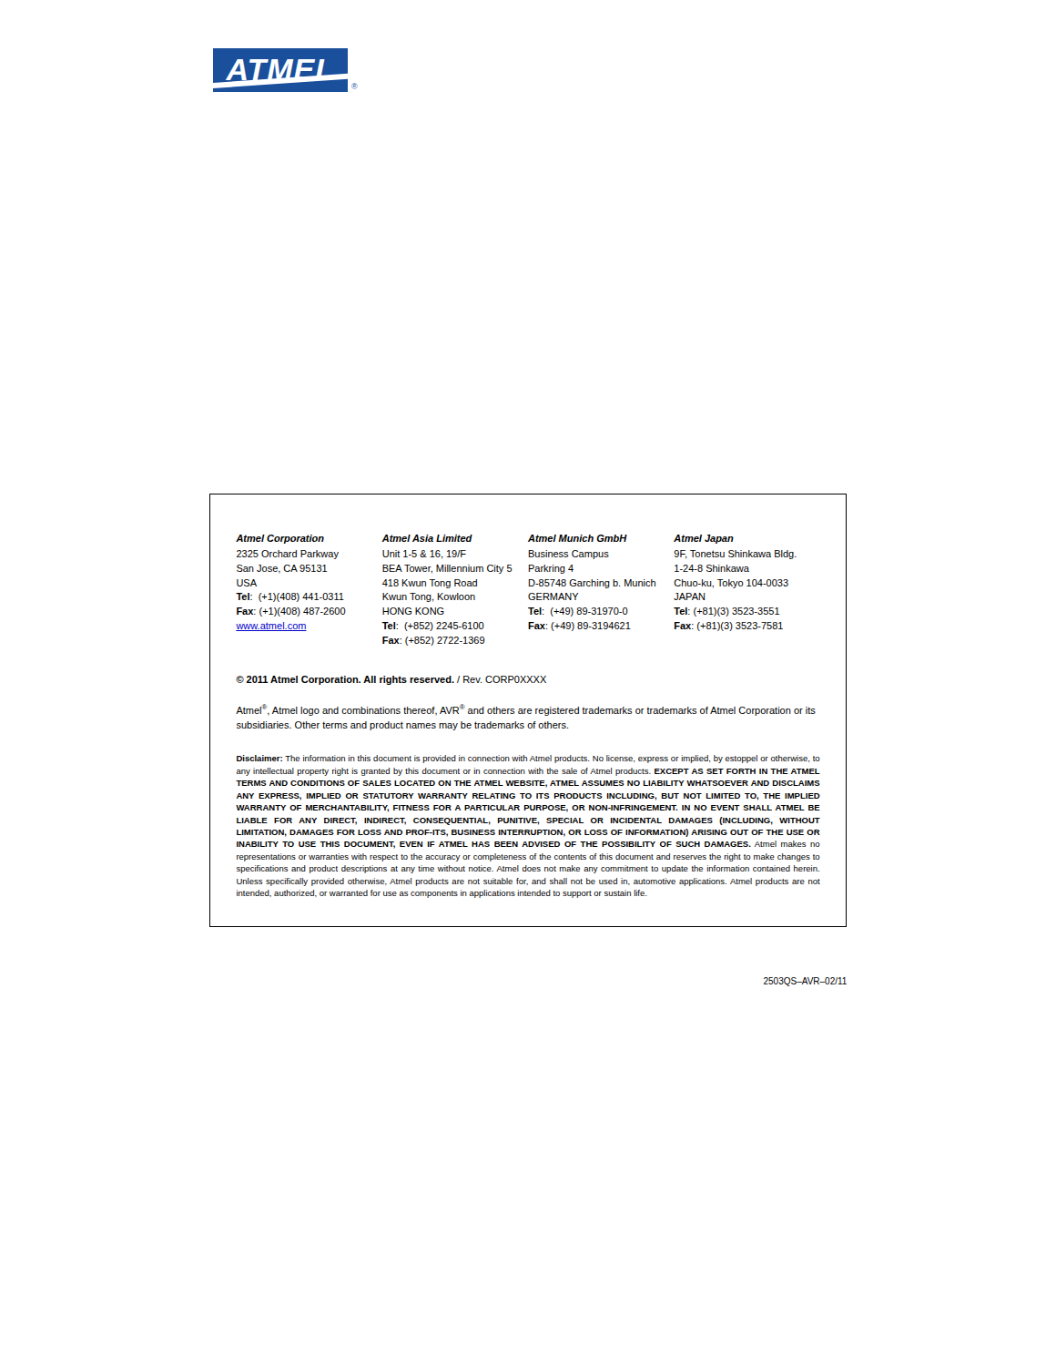ATMEL ®
| Atmel Corporation 2325 Orchard Parkway San Jose, CA 95131 USA Tel : (+1)(408) 441-0311 Fax : (+1)(408) 487-2600 www.atmel.com | Atmel Asia Limited Unit 1-5 & 16, 19/F BEA Tower, Millennium City 5 418 Kwun Tong Road Kwun Tong, Kowloon HONG KONG Tel : (+852) 2245-6100 Fax : (+852) 2722-1369 | Atmel Munich GmbH Business Campus Parkring 4 D-85748 Garching b. Munich GERMANY Tel : (+49) 89-31970-0 Fax : (+49) 89-3194621 | Atmel Japan 9F, Tonetsu Shinkawa Bldg. 1-24-8 Shinkawa Chuo-ku, Tokyo 104-0033 JAPAN Tel : (+81)(3) 3523-3551 Fax : (+81)(3) 3523-7581 |
© 2011 Atmel Corporation. All rights reserved. / Rev. CORP0XXXX
Atmel®, Atmel logo and combinations thereof, AVR® and others are registered trademarks or trademarks of Atmel Corporation or its subsidiaries. Other terms and product names may be trademarks of others.
Disclaimer: The information in this document is provided in connection with Atmel products. No license, express or implied, by estoppel or otherwise, to any intellectual property right is granted by this document or in connection with the sale of Atmel products. EXCEPT AS SET FORTH IN THE ATMEL TERMS AND CONDITIONS OF SALES LOCATED ON THE ATMEL WEBSITE, ATMEL ASSUMES NO LIABILITY WHATSOEVER AND DISCLAIMS ANY EXPRESS, IMPLIED OR STATUTORY WARRANTY RELATING TO ITS PRODUCTS INCLUDING, BUT NOT LIMITED TO, THE IMPLIED WARRANTY OF MERCHANTABILITY, FITNESS FOR A PARTICULAR PURPOSE, OR NON-INFRINGEMENT. IN NO EVENT SHALL ATMEL BE LIABLE FOR ANY DIRECT, INDIRECT, CONSEQUENTIAL, PUNITIVE, SPECIAL OR INCIDENTAL DAMAGES (INCLUDING, WITHOUT LIMITATION, DAMAGES FOR LOSS AND PROF-ITS, BUSINESS INTERRUPTION, OR LOSS OF INFORMATION) ARISING OUT OF THE USE OR INABILITY TO USE THIS DOCUMENT, EVEN IF ATMEL HAS BEEN ADVISED OF THE POSSIBILITY OF SUCH DAMAGES. Atmel makes no representations or warranties with respect to the accuracy or completeness of the contents of this document and reserves the right to make changes to specifications and product descriptions at any time without notice. Atmel does not make any commitment to update the information contained herein. Unless specifically provided otherwise, Atmel products are not suitable for, and shall not be used in, automotive applications. Atmel products are not intended, authorized, or warranted for use as components in applications intended to support or sustain life.
2503QS–AVR–02/11